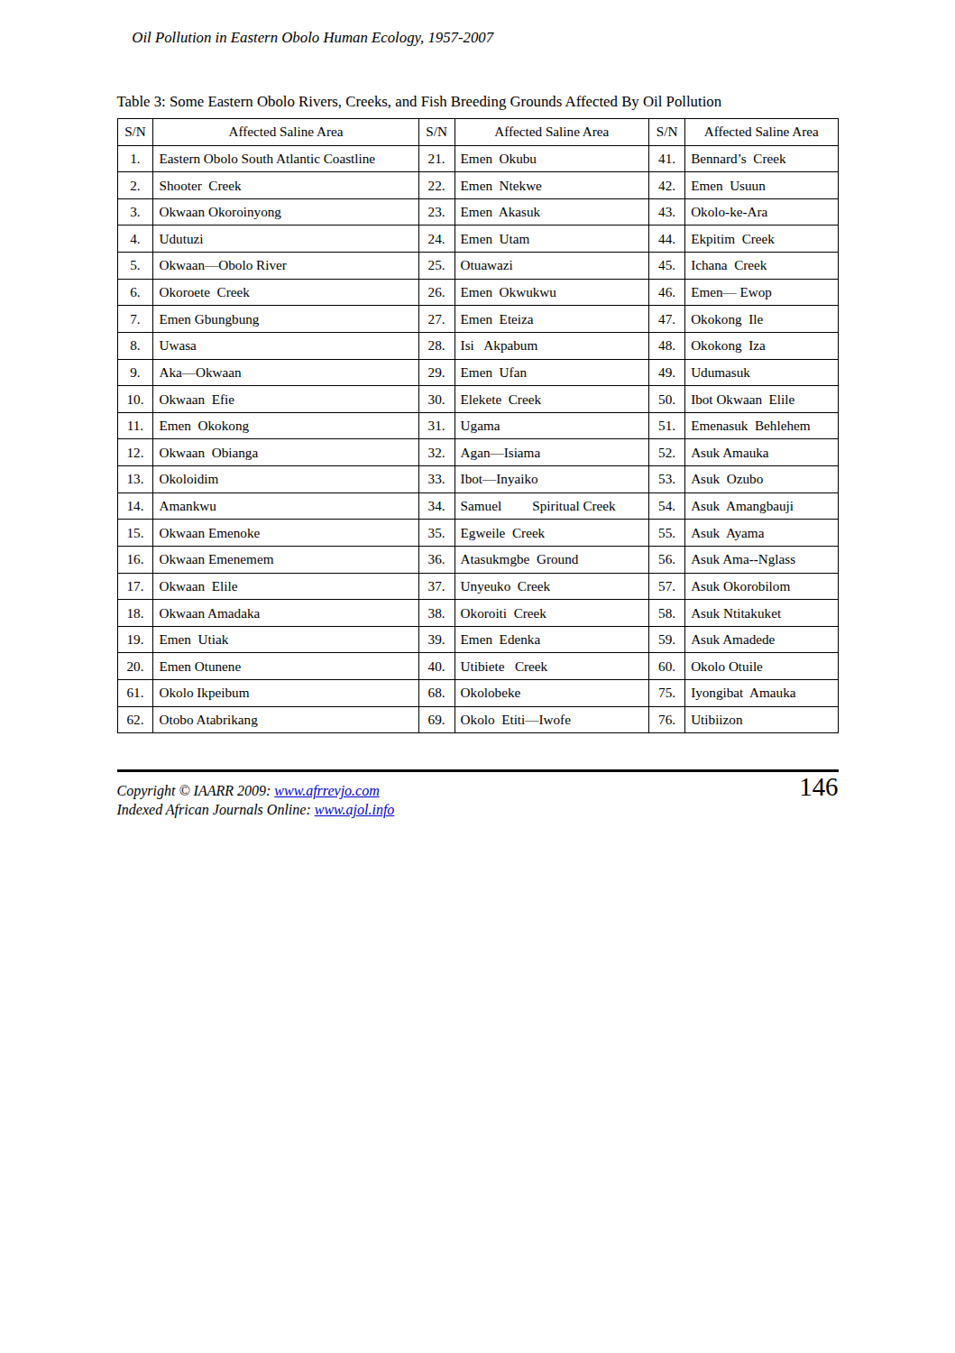Oil Pollution in Eastern Obolo Human Ecology, 1957-2007
Table 3: Some Eastern Obolo Rivers, Creeks, and Fish Breeding Grounds Affected By Oil Pollution
| S/N | Affected Saline Area | S/N | Affected Saline Area | S/N | Affected Saline Area |
| --- | --- | --- | --- | --- | --- |
| 1. | Eastern Obolo South Atlantic Coastline | 21. | Emen Okubu | 41. | Bennard’s Creek |
| 2. | Shooter Creek | 22. | Emen Ntekwe | 42. | Emen Usuun |
| 3. | Okwaan Okoroinyong | 23. | Emen Akasuk | 43. | Okolo-ke-Ara |
| 4. | Udutuzi | 24. | Emen Utam | 44. | Ekpitim Creek |
| 5. | Okwaan—Obolo River | 25. | Otuawazi | 45. | Ichana Creek |
| 6. | Okoroete Creek | 26. | Emen Okwukwu | 46. | Emen— Ewop |
| 7. | Emen Gbungbung | 27. | Emen Eteiza | 47. | Okokong Ile |
| 8. | Uwasa | 28. | Isi Akpabum | 48. | Okokong Iza |
| 9. | Aka—Okwaan | 29. | Emen Ufan | 49. | Udumasuk |
| 10. | Okwaan Efie | 30. | Elekete Creek | 50. | Ibot Okwaan Elile |
| 11. | Emen Okokong | 31. | Ugama | 51. | Emenasuk Behlehem |
| 12. | Okwaan Obianga | 32. | Agan—Isiama | 52. | Asuk Amauka |
| 13. | Okoloidim | 33. | Ibot—Inyaiko | 53. | Asuk Ozubo |
| 14. | Amankwu | 34. | Samuel Spiritual Creek | 54. | Asuk Amangbauji |
| 15. | Okwaan Emenoke | 35. | Egweile Creek | 55. | Asuk Ayama |
| 16. | Okwaan Emenemem | 36. | Atasukmgbe Ground | 56. | Asuk Ama--Nglass |
| 17. | Okwaan Elile | 37. | Unyeuko Creek | 57. | Asuk Okorobilom |
| 18. | Okwaan Amadaka | 38. | Okoroiti Creek | 58. | Asuk Ntitakuket |
| 19. | Emen Utiak | 39. | Emen Edenka | 59. | Asuk Amadede |
| 20. | Emen Otunene | 40. | Utibiete Creek | 60. | Okolo Otuile |
| 61. | Okolo Ikpeibum | 68. | Okolobeke | 75. | Iyongibat Amauka |
| 62. | Otobo Atabrikang | 69. | Okolo Etiti—Iwofe | 76. | Utibiizon |
146
Copyright © IAARR 2009: www.afrrevjo.com
Indexed African Journals Online: www.ajol.info